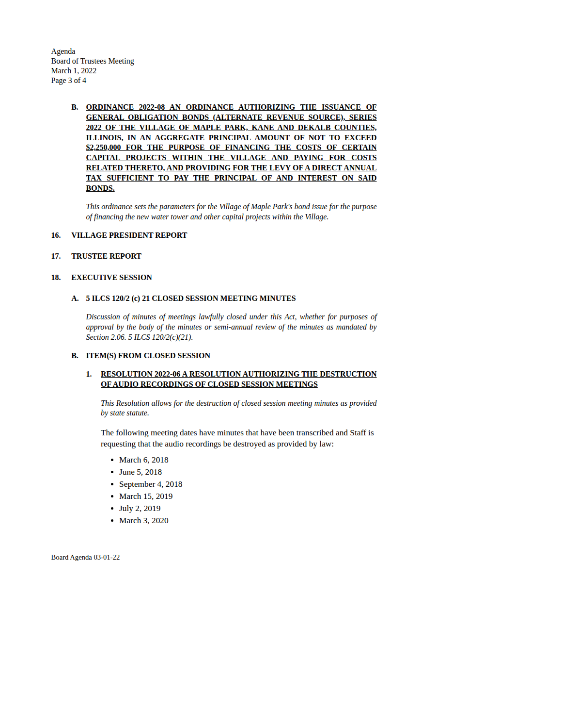Agenda
Board of Trustees Meeting
March 1, 2022
Page 3 of 4
B.
ORDINANCE 2022-08 AN ORDINANCE AUTHORIZING THE ISSUANCE OF GENERAL OBLIGATION BONDS (ALTERNATE REVENUE SOURCE), SERIES 2022 OF THE VILLAGE OF MAPLE PARK, KANE AND DEKALB COUNTIES, ILLINOIS, IN AN AGGREGATE PRINCIPAL AMOUNT OF NOT TO EXCEED $2,250,000 FOR THE PURPOSE OF FINANCING THE COSTS OF CERTAIN CAPITAL PROJECTS WITHIN THE VILLAGE AND PAYING FOR COSTS RELATED THERETO, AND PROVIDING FOR THE LEVY OF A DIRECT ANNUAL TAX SUFFICIENT TO PAY THE PRINCIPAL OF AND INTEREST ON SAID BONDS.
This ordinance sets the parameters for the Village of Maple Park's bond issue for the purpose of financing the new water tower and other capital projects within the Village.
16.
VILLAGE PRESIDENT REPORT
17.
TRUSTEE REPORT
18.
EXECUTIVE SESSION
A.
5 ILCS 120/2 (c) 21 CLOSED SESSION MEETING MINUTES
Discussion of minutes of meetings lawfully closed under this Act, whether for purposes of approval by the body of the minutes or semi-annual review of the minutes as mandated by Section 2.06. 5 ILCS 120/2(c)(21).
B.
ITEM(S) FROM CLOSED SESSION
1.
RESOLUTION 2022-06 A RESOLUTION AUTHORIZING THE DESTRUCTION OF AUDIO RECORDINGS OF CLOSED SESSION MEETINGS
This Resolution allows for the destruction of closed session meeting minutes as provided by state statute.
The following meeting dates have minutes that have been transcribed and Staff is requesting that the audio recordings be destroyed as provided by law:
March 6, 2018
June 5, 2018
September 4, 2018
March 15, 2019
July 2, 2019
March 3, 2020
Board Agenda 03-01-22